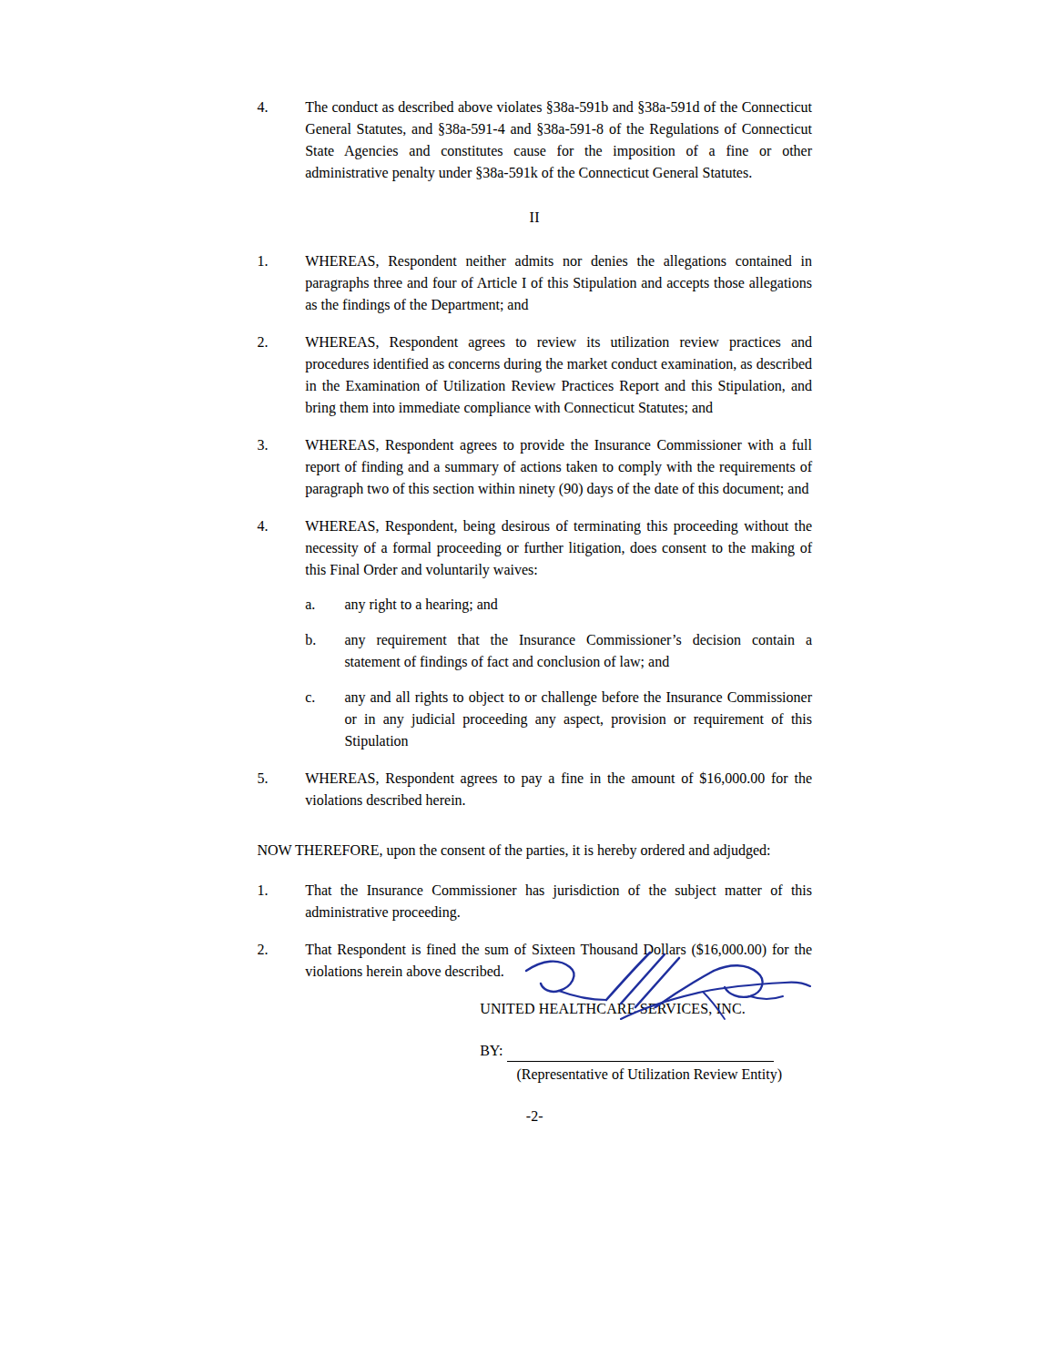4. The conduct as described above violates §38a-591b and §38a-591d of the Connecticut General Statutes, and §38a-591-4 and §38a-591-8 of the Regulations of Connecticut State Agencies and constitutes cause for the imposition of a fine or other administrative penalty under §38a-591k of the Connecticut General Statutes.
II
1. WHEREAS, Respondent neither admits nor denies the allegations contained in paragraphs three and four of Article I of this Stipulation and accepts those allegations as the findings of the Department; and
2. WHEREAS, Respondent agrees to review its utilization review practices and procedures identified as concerns during the market conduct examination, as described in the Examination of Utilization Review Practices Report and this Stipulation, and bring them into immediate compliance with Connecticut Statutes; and
3. WHEREAS, Respondent agrees to provide the Insurance Commissioner with a full report of finding and a summary of actions taken to comply with the requirements of paragraph two of this section within ninety (90) days of the date of this document; and
4. WHEREAS, Respondent, being desirous of terminating this proceeding without the necessity of a formal proceeding or further litigation, does consent to the making of this Final Order and voluntarily waives:
a. any right to a hearing; and
b. any requirement that the Insurance Commissioner’s decision contain a statement of findings of fact and conclusion of law; and
c. any and all rights to object to or challenge before the Insurance Commissioner or in any judicial proceeding any aspect, provision or requirement of this Stipulation
5. WHEREAS, Respondent agrees to pay a fine in the amount of $16,000.00 for the violations described herein.
NOW THEREFORE, upon the consent of the parties, it is hereby ordered and adjudged:
1. That the Insurance Commissioner has jurisdiction of the subject matter of this administrative proceeding.
2. That Respondent is fined the sum of Sixteen Thousand Dollars ($16,000.00) for the violations herein above described.
UNITED HEALTHCARE SERVICES, INC.
BY:
(Representative of Utilization Review Entity)
-2-